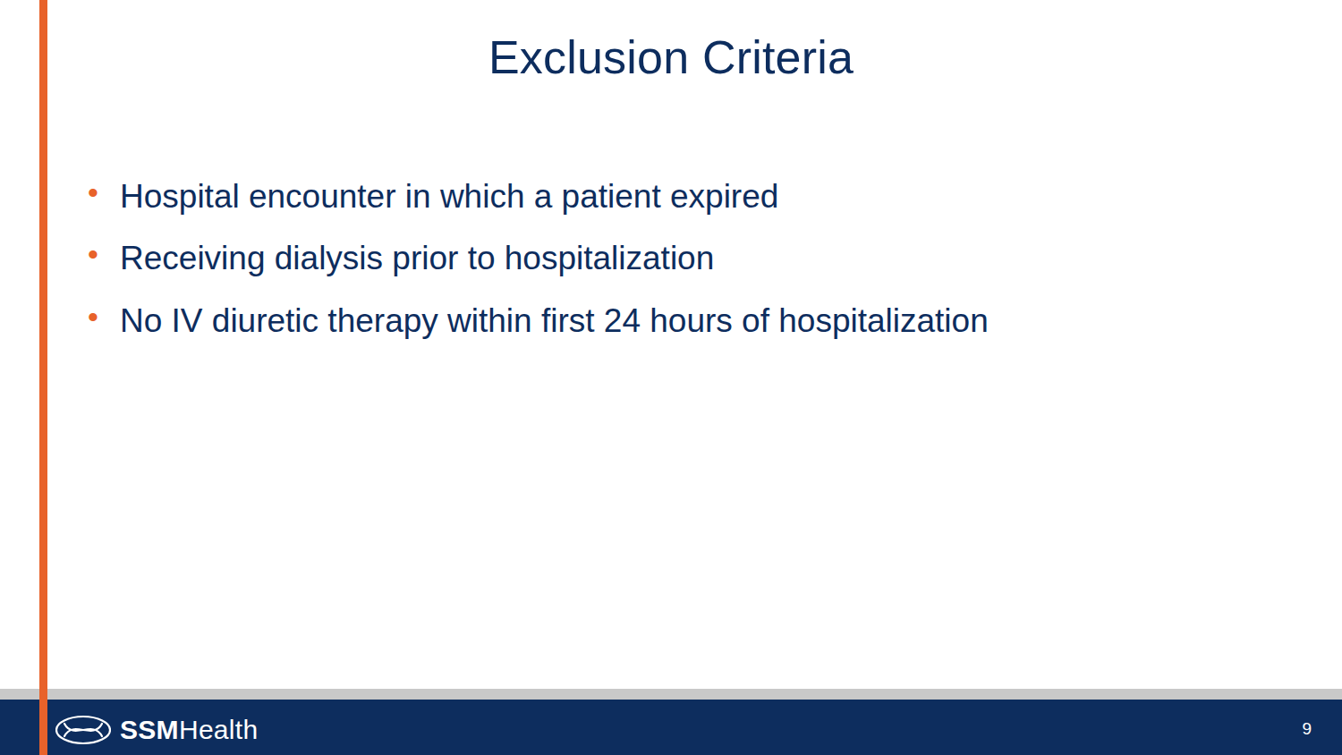Exclusion Criteria
Hospital encounter in which a patient expired
Receiving dialysis prior to hospitalization
No IV diuretic therapy within first 24 hours of hospitalization
SSMHealth
9